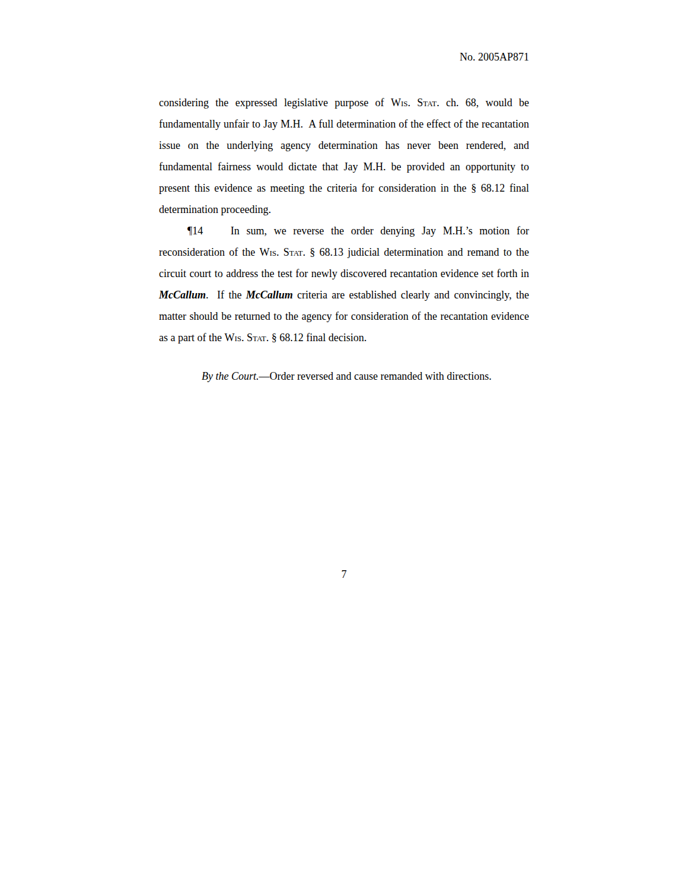No. 2005AP871
considering the expressed legislative purpose of Wis. Stat. ch. 68, would be fundamentally unfair to Jay M.H. A full determination of the effect of the recantation issue on the underlying agency determination has never been rendered, and fundamental fairness would dictate that Jay M.H. be provided an opportunity to present this evidence as meeting the criteria for consideration in the § 68.12 final determination proceeding.
¶14 In sum, we reverse the order denying Jay M.H.’s motion for reconsideration of the Wis. Stat. § 68.13 judicial determination and remand to the circuit court to address the test for newly discovered recantation evidence set forth in McCallum. If the McCallum criteria are established clearly and convincingly, the matter should be returned to the agency for consideration of the recantation evidence as a part of the Wis. Stat. § 68.12 final decision.
By the Court.—Order reversed and cause remanded with directions.
7